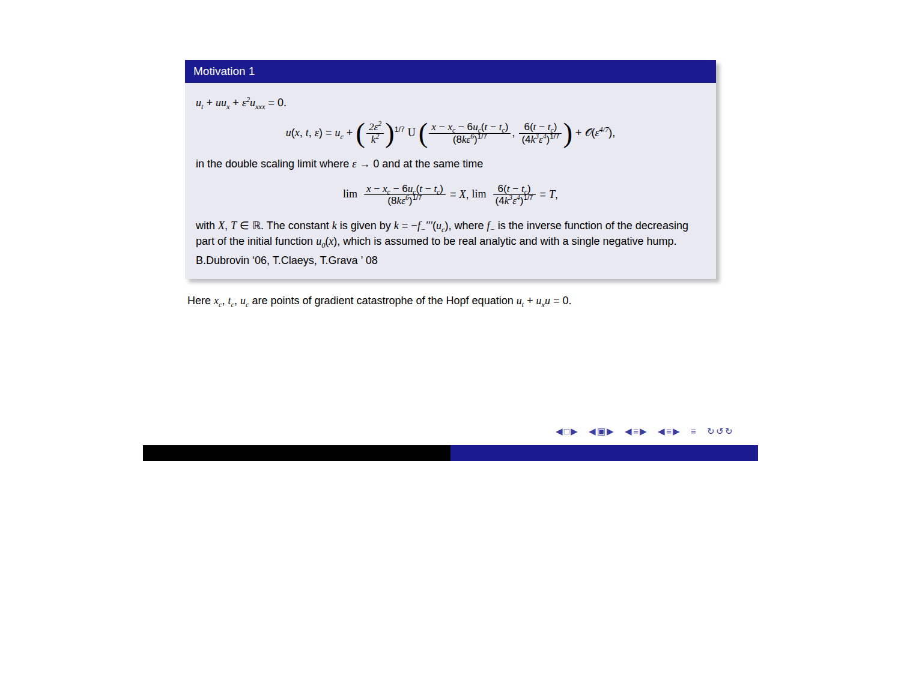Motivation 1
ut + uux + ε2uxxx = 0.
u(x, t, ε) = uc + (2ε2 k2)1/7 U (x − xc − 6uc(t − tc)(8kε6)1/7, 6(t − tc)(4k3ε4)1/7) + 𝒪(ε4/7),
in the double scaling limit where ε → 0 and at the same time
lim x − xc − 6uc(t − tc)(8kε6)1/7 = X, lim 6(t − tc)(4k3ε4)1/7 = T,
with X, T ∈ ℝ. The constant k is given by k = −f−′′′(uc), where f− is the inverse function of the decreasing part of the initial function u0(x), which is assumed to be real analytic and with a single negative hump.
B.Dubrovin ‘06, T.Claeys, T.Grava ’ 08
Here xc, tc, uc are points of gradient catastrophe of the Hopf equation ut + uxu = 0.
◀□▶ ◀▣▶ ◀≡▶ ◀≡▶ ≡ ↻↺↻